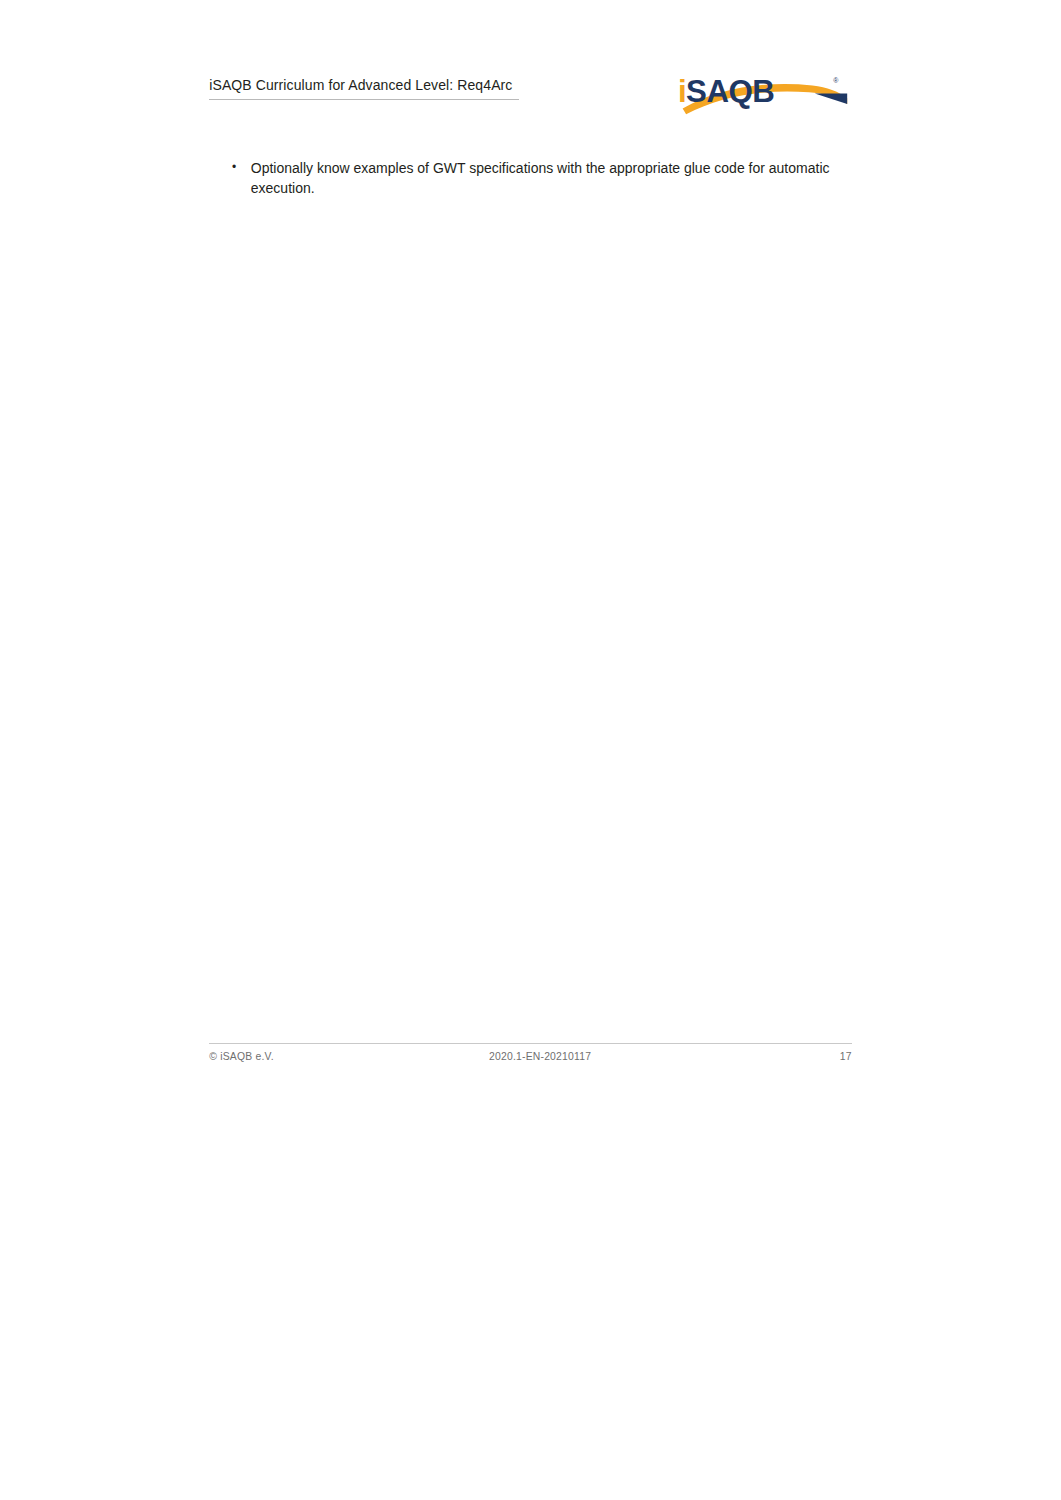iSAQB Curriculum for Advanced Level: Req4Arc
iSAQB ®
Optionally know examples of GWT specifications with the appropriate glue code for automatic execution.
© iSAQB e.V.
2020.1-EN-20210117
17